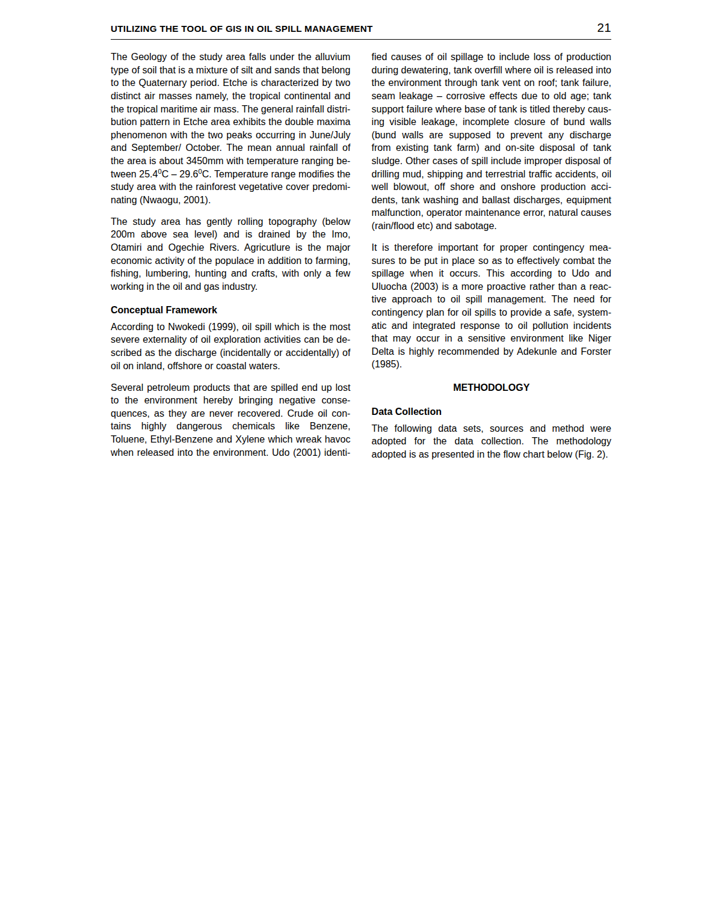Utilizing the Tool of GIS in Oil Spill Management 21
The Geology of the study area falls under the alluvium type of soil that is a mixture of silt and sands that belong to the Quaternary period. Etche is characterized by two distinct air masses namely, the tropical continental and the tropical maritime air mass. The general rainfall distribution pattern in Etche area exhibits the double maxima phenomenon with the two peaks occurring in June/July and September/ October. The mean annual rainfall of the area is about 3450mm with temperature ranging between 25.40C – 29.60C. Temperature range modifies the study area with the rainforest vegetative cover predominating (Nwaogu, 2001).
The study area has gently rolling topography (below 200m above sea level) and is drained by the Imo, Otamiri and Ogechie Rivers. Agricutlure is the major economic activity of the populace in addition to farming, fishing, lumbering, hunting and crafts, with only a few working in the oil and gas industry.
Conceptual Framework
According to Nwokedi (1999), oil spill which is the most severe externality of oil exploration activities can be described as the discharge (incidentally or accidentally) of oil on inland, offshore or coastal waters.
Several petroleum products that are spilled end up lost to the environment hereby bringing negative consequences, as they are never recovered. Crude oil contains highly dangerous chemicals like Benzene, Toluene, Ethyl-Benzene and Xylene which wreak havoc when released into the environment. Udo (2001) identified causes of oil spillage to include loss of production during dewatering, tank overfill where oil is released into the environment through tank vent on roof; tank failure, seam leakage – corrosive effects due to old age; tank support failure where base of tank is titled thereby causing visible leakage, incomplete closure of bund walls (bund walls are supposed to prevent any discharge from existing tank farm) and on-site disposal of tank sludge. Other cases of spill include improper disposal of drilling mud, shipping and terrestrial traffic accidents, oil well blowout, off shore and onshore production accidents, tank washing and ballast discharges, equipment malfunction, operator maintenance error, natural causes (rain/flood etc) and sabotage.
It is therefore important for proper contingency measures to be put in place so as to effectively combat the spillage when it occurs. This according to Udo and Uluocha (2003) is a more proactive rather than a reactive approach to oil spill management. The need for contingency plan for oil spills to provide a safe, systematic and integrated response to oil pollution incidents that may occur in a sensitive environment like Niger Delta is highly recommended by Adekunle and Forster (1985).
Methodology
Data Collection
The following data sets, sources and method were adopted for the data collection. The methodology adopted is as presented in the flow chart below (Fig. 2).